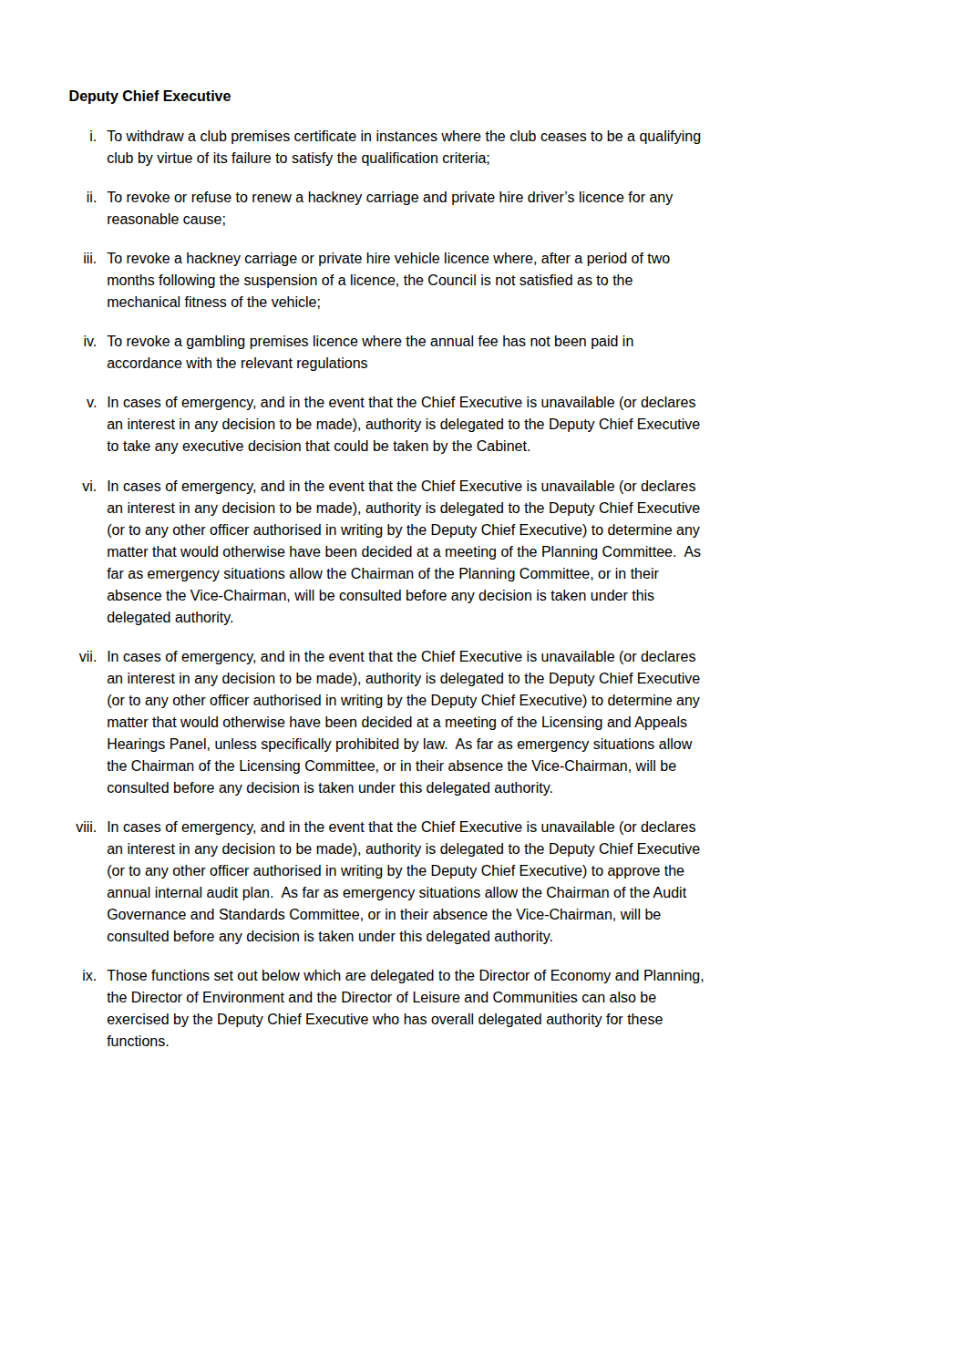Deputy Chief Executive
To withdraw a club premises certificate in instances where the club ceases to be a qualifying club by virtue of its failure to satisfy the qualification criteria;
To revoke or refuse to renew a hackney carriage and private hire driver’s licence for any reasonable cause;
To revoke a hackney carriage or private hire vehicle licence where, after a period of two months following the suspension of a licence, the Council is not satisfied as to the mechanical fitness of the vehicle;
To revoke a gambling premises licence where the annual fee has not been paid in accordance with the relevant regulations
In cases of emergency, and in the event that the Chief Executive is unavailable (or declares an interest in any decision to be made), authority is delegated to the Deputy Chief Executive to take any executive decision that could be taken by the Cabinet.
In cases of emergency, and in the event that the Chief Executive is unavailable (or declares an interest in any decision to be made), authority is delegated to the Deputy Chief Executive (or to any other officer authorised in writing by the Deputy Chief Executive) to determine any matter that would otherwise have been decided at a meeting of the Planning Committee. As far as emergency situations allow the Chairman of the Planning Committee, or in their absence the Vice-Chairman, will be consulted before any decision is taken under this delegated authority.
In cases of emergency, and in the event that the Chief Executive is unavailable (or declares an interest in any decision to be made), authority is delegated to the Deputy Chief Executive (or to any other officer authorised in writing by the Deputy Chief Executive) to determine any matter that would otherwise have been decided at a meeting of the Licensing and Appeals Hearings Panel, unless specifically prohibited by law. As far as emergency situations allow the Chairman of the Licensing Committee, or in their absence the Vice-Chairman, will be consulted before any decision is taken under this delegated authority.
In cases of emergency, and in the event that the Chief Executive is unavailable (or declares an interest in any decision to be made), authority is delegated to the Deputy Chief Executive (or to any other officer authorised in writing by the Deputy Chief Executive) to approve the annual internal audit plan. As far as emergency situations allow the Chairman of the Audit Governance and Standards Committee, or in their absence the Vice-Chairman, will be consulted before any decision is taken under this delegated authority.
Those functions set out below which are delegated to the Director of Economy and Planning, the Director of Environment and the Director of Leisure and Communities can also be exercised by the Deputy Chief Executive who has overall delegated authority for these functions.